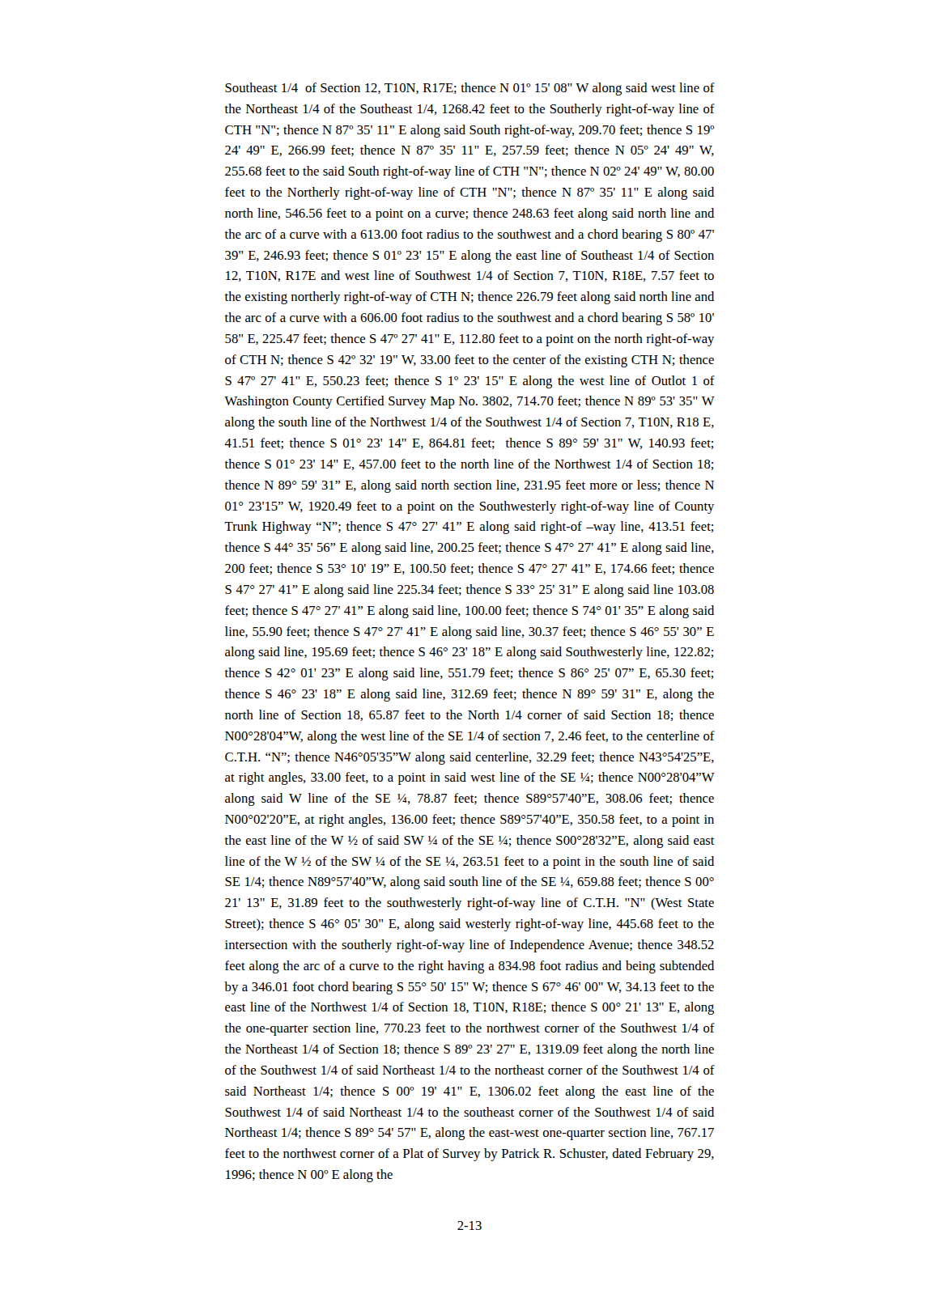Southeast 1/4 of Section 12, T10N, R17E; thence N 01º 15' 08" W along said west line of the Northeast 1/4 of the Southeast 1/4, 1268.42 feet to the Southerly right-of-way line of CTH "N"; thence N 87º 35' 11" E along said South right-of-way, 209.70 feet; thence S 19º 24' 49" E, 266.99 feet; thence N 87º 35' 11" E, 257.59 feet; thence N 05º 24' 49" W, 255.68 feet to the said South right-of-way line of CTH "N"; thence N 02º 24' 49" W, 80.00 feet to the Northerly right-of-way line of CTH "N"; thence N 87º 35' 11" E along said north line, 546.56 feet to a point on a curve; thence 248.63 feet along said north line and the arc of a curve with a 613.00 foot radius to the southwest and a chord bearing S 80º 47' 39" E, 246.93 feet; thence S 01º 23' 15" E along the east line of Southeast 1/4 of Section 12, T10N, R17E and west line of Southwest 1/4 of Section 7, T10N, R18E, 7.57 feet to the existing northerly right-of-way of CTH N; thence 226.79 feet along said north line and the arc of a curve with a 606.00 foot radius to the southwest and a chord bearing S 58º 10' 58" E, 225.47 feet; thence S 47º 27' 41" E, 112.80 feet to a point on the north right-of-way of CTH N; thence S 42º 32' 19" W, 33.00 feet to the center of the existing CTH N; thence S 47º 27' 41" E, 550.23 feet; thence S 1º 23' 15" E along the west line of Outlot 1 of Washington County Certified Survey Map No. 3802, 714.70 feet; thence N 89º 53' 35" W along the south line of the Northwest 1/4 of the Southwest 1/4 of Section 7, T10N, R18 E, 41.51 feet; thence S 01° 23' 14" E, 864.81 feet; thence S 89° 59' 31" W, 140.93 feet; thence S 01° 23' 14" E, 457.00 feet to the north line of the Northwest 1/4 of Section 18; thence N 89° 59' 31” E, along said north section line, 231.95 feet more or less; thence N 01° 23'15” W, 1920.49 feet to a point on the Southwesterly right-of-way line of County Trunk Highway “N”; thence S 47° 27' 41” E along said right-of –way line, 413.51 feet; thence S 44° 35' 56” E along said line, 200.25 feet; thence S 47° 27' 41” E along said line, 200 feet; thence S 53° 10' 19” E, 100.50 feet; thence S 47° 27' 41” E, 174.66 feet; thence S 47° 27' 41” E along said line 225.34 feet; thence S 33° 25' 31” E along said line 103.08 feet; thence S 47° 27' 41” E along said line, 100.00 feet; thence S 74° 01' 35” E along said line, 55.90 feet; thence S 47° 27' 41” E along said line, 30.37 feet; thence S 46° 55' 30” E along said line, 195.69 feet; thence S 46° 23' 18” E along said Southwesterly line, 122.82; thence S 42° 01' 23” E along said line, 551.79 feet; thence S 86° 25' 07” E, 65.30 feet; thence S 46° 23' 18” E along said line, 312.69 feet; thence N 89° 59' 31" E, along the north line of Section 18, 65.87 feet to the North 1/4 corner of said Section 18; thence N00°28'04”W, along the west line of the SE 1/4 of section 7, 2.46 feet, to the centerline of C.T.H. “N”; thence N46°05'35”W along said centerline, 32.29 feet; thence N43°54'25”E, at right angles, 33.00 feet, to a point in said west line of the SE ¼; thence N00°28'04”W along said W line of the SE ¼, 78.87 feet; thence S89°57'40”E, 308.06 feet; thence N00°02'20”E, at right angles, 136.00 feet; thence S89°57'40”E, 350.58 feet, to a point in the east line of the W ½ of said SW ¼ of the SE ¼; thence S00°28'32”E, along said east line of the W ½ of the SW ¼ of the SE ¼, 263.51 feet to a point in the south line of said SE 1/4; thence N89°57'40”W, along said south line of the SE ¼, 659.88 feet; thence S 00° 21' 13" E, 31.89 feet to the southwesterly right-of-way line of C.T.H. "N" (West State Street); thence S 46° 05' 30" E, along said westerly right-of-way line, 445.68 feet to the intersection with the southerly right-of-way line of Independence Avenue; thence 348.52 feet along the arc of a curve to the right having a 834.98 foot radius and being subtended by a 346.01 foot chord bearing S 55° 50' 15" W; thence S 67° 46' 00" W, 34.13 feet to the east line of the Northwest 1/4 of Section 18, T10N, R18E; thence S 00° 21' 13" E, along the one-quarter section line, 770.23 feet to the northwest corner of the Southwest 1/4 of the Northeast 1/4 of Section 18; thence S 89º 23' 27" E, 1319.09 feet along the north line of the Southwest 1/4 of said Northeast 1/4 to the northeast corner of the Southwest 1/4 of said Northeast 1/4; thence S 00º 19' 41" E, 1306.02 feet along the east line of the Southwest 1/4 of said Northeast 1/4 to the southeast corner of the Southwest 1/4 of said Northeast 1/4; thence S 89° 54' 57" E, along the east-west one-quarter section line, 767.17 feet to the northwest corner of a Plat of Survey by Patrick R. Schuster, dated February 29, 1996; thence N 00º E along the
2-13